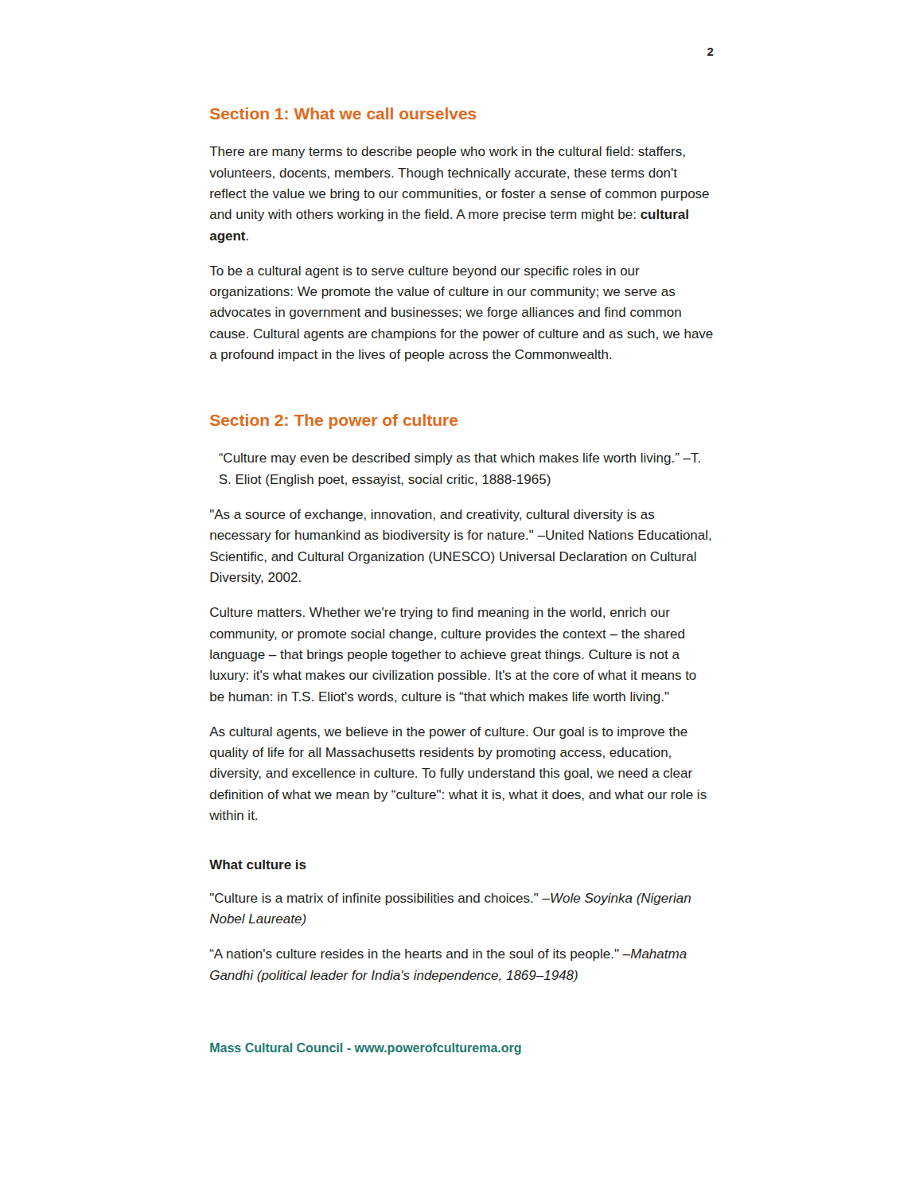2
Section 1: What we call ourselves
There are many terms to describe people who work in the cultural field: staffers, volunteers, docents, members. Though technically accurate, these terms don't reflect the value we bring to our communities, or foster a sense of common purpose and unity with others working in the field. A more precise term might be: cultural agent.
To be a cultural agent is to serve culture beyond our specific roles in our organizations: We promote the value of culture in our community; we serve as advocates in government and businesses; we forge alliances and find common cause. Cultural agents are champions for the power of culture and as such, we have a profound impact in the lives of people across the Commonwealth.
Section 2: The power of culture
“Culture may even be described simply as that which makes life worth living.” –T. S. Eliot (English poet, essayist, social critic, 1888-1965)
"As a source of exchange, innovation, and creativity, cultural diversity is as necessary for humankind as biodiversity is for nature." –United Nations Educational, Scientific, and Cultural Organization (UNESCO) Universal Declaration on Cultural Diversity, 2002.
Culture matters. Whether we're trying to find meaning in the world, enrich our community, or promote social change, culture provides the context – the shared language – that brings people together to achieve great things. Culture is not a luxury: it's what makes our civilization possible. It's at the core of what it means to be human: in T.S. Eliot's words, culture is “that which makes life worth living."
As cultural agents, we believe in the power of culture. Our goal is to improve the quality of life for all Massachusetts residents by promoting access, education, diversity, and excellence in culture. To fully understand this goal, we need a clear definition of what we mean by “culture": what it is, what it does, and what our role is within it.
What culture is
"Culture is a matrix of infinite possibilities and choices." –Wole Soyinka (Nigerian Nobel Laureate)
“A nation's culture resides in the hearts and in the soul of its people." –Mahatma Gandhi (political leader for India's independence, 1869–1948)
Mass Cultural Council - www.powerofculturema.org